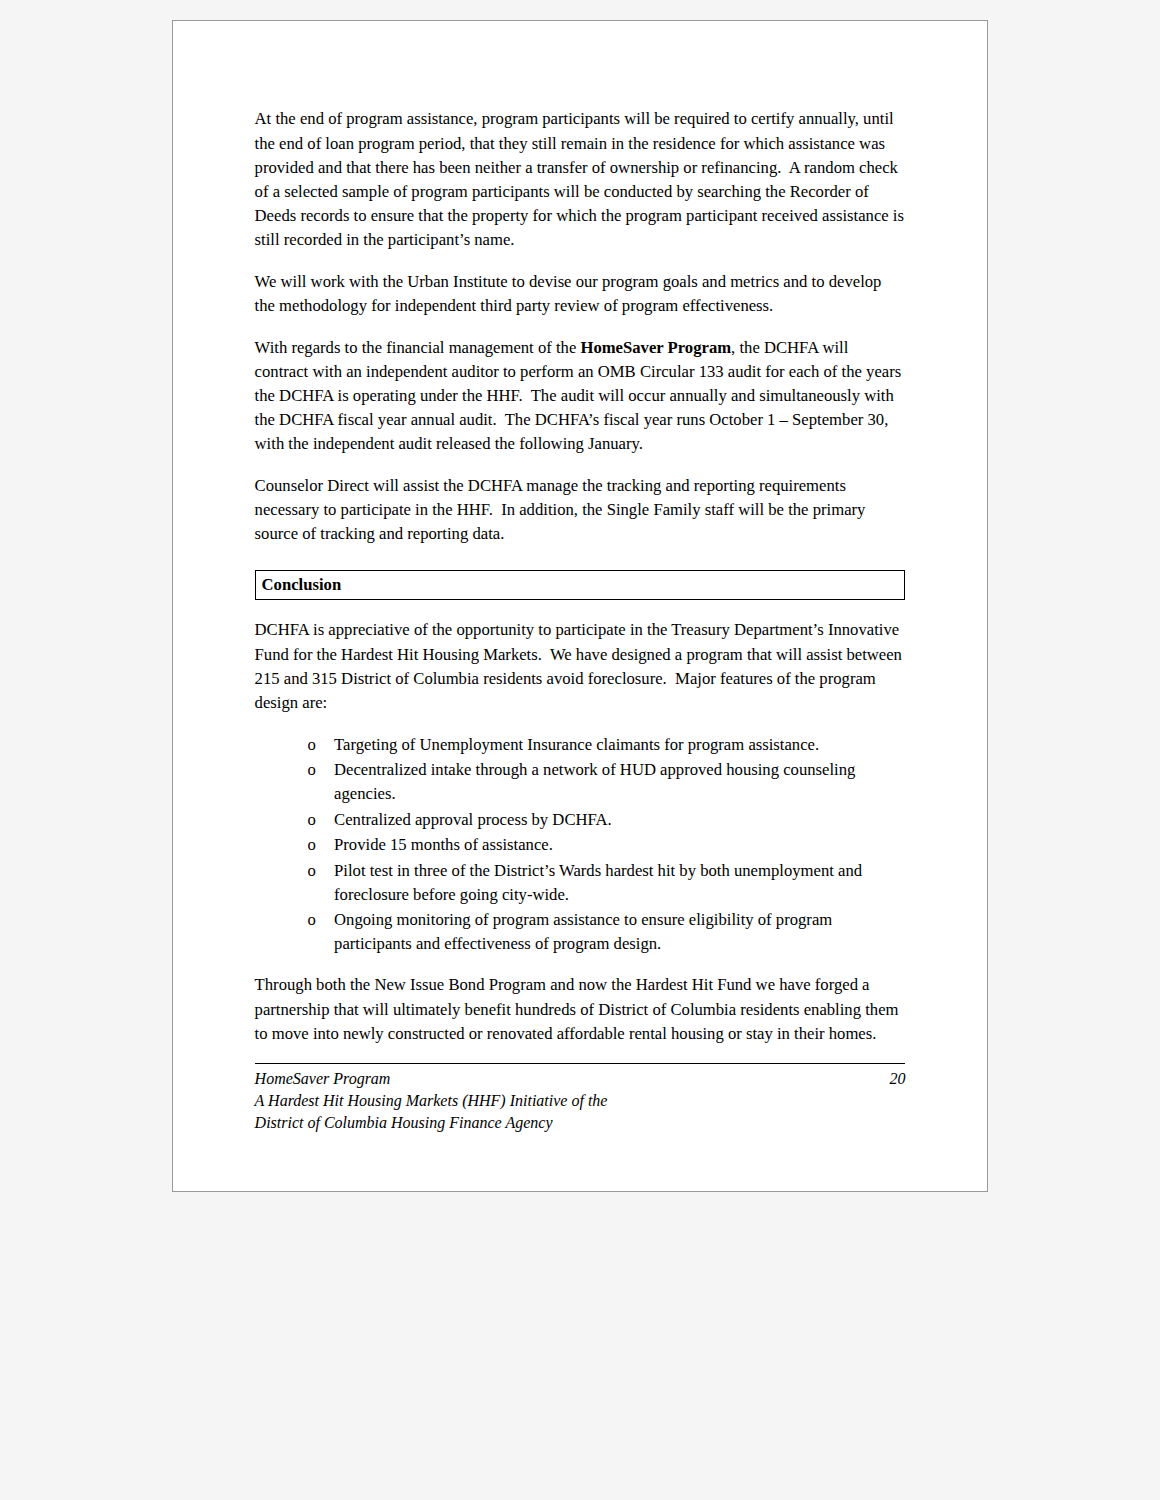At the end of program assistance, program participants will be required to certify annually, until the end of loan program period, that they still remain in the residence for which assistance was provided and that there has been neither a transfer of ownership or refinancing. A random check of a selected sample of program participants will be conducted by searching the Recorder of Deeds records to ensure that the property for which the program participant received assistance is still recorded in the participant’s name.
We will work with the Urban Institute to devise our program goals and metrics and to develop the methodology for independent third party review of program effectiveness.
With regards to the financial management of the HomeSaver Program, the DCHFA will contract with an independent auditor to perform an OMB Circular 133 audit for each of the years the DCHFA is operating under the HHF. The audit will occur annually and simultaneously with the DCHFA fiscal year annual audit. The DCHFA’s fiscal year runs October 1 – September 30, with the independent audit released the following January.
Counselor Direct will assist the DCHFA manage the tracking and reporting requirements necessary to participate in the HHF. In addition, the Single Family staff will be the primary source of tracking and reporting data.
Conclusion
DCHFA is appreciative of the opportunity to participate in the Treasury Department’s Innovative Fund for the Hardest Hit Housing Markets. We have designed a program that will assist between 215 and 315 District of Columbia residents avoid foreclosure. Major features of the program design are:
Targeting of Unemployment Insurance claimants for program assistance.
Decentralized intake through a network of HUD approved housing counseling agencies.
Centralized approval process by DCHFA.
Provide 15 months of assistance.
Pilot test in three of the District’s Wards hardest hit by both unemployment and foreclosure before going city-wide.
Ongoing monitoring of program assistance to ensure eligibility of program participants and effectiveness of program design.
Through both the New Issue Bond Program and now the Hardest Hit Fund we have forged a partnership that will ultimately benefit hundreds of District of Columbia residents enabling them to move into newly constructed or renovated affordable rental housing or stay in their homes.
HomeSaver Program
A Hardest Hit Housing Markets (HHF) Initiative of the
District of Columbia Housing Finance Agency
20